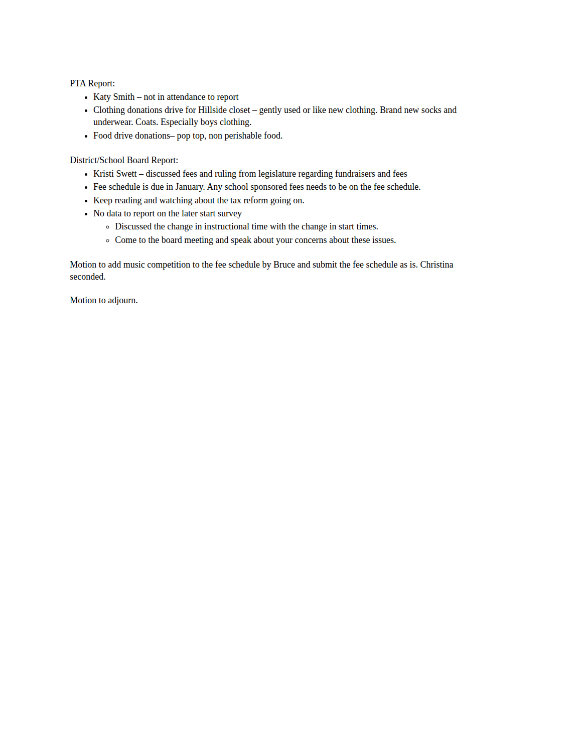PTA Report:
Katy Smith – not in attendance to report
Clothing donations drive for Hillside closet – gently used or like new clothing. Brand new socks and underwear. Coats. Especially boys clothing.
Food drive donations– pop top, non perishable food.
District/School Board Report:
Kristi Swett – discussed fees and ruling from legislature regarding fundraisers and fees
Fee schedule is due in January. Any school sponsored fees needs to be on the fee schedule.
Keep reading and watching about the tax reform going on.
No data to report on the later start survey
Discussed the change in instructional time with the change in start times.
Come to the board meeting and speak about your concerns about these issues.
Motion to add music competition to the fee schedule by Bruce and submit the fee schedule as is. Christina seconded.
Motion to adjourn.